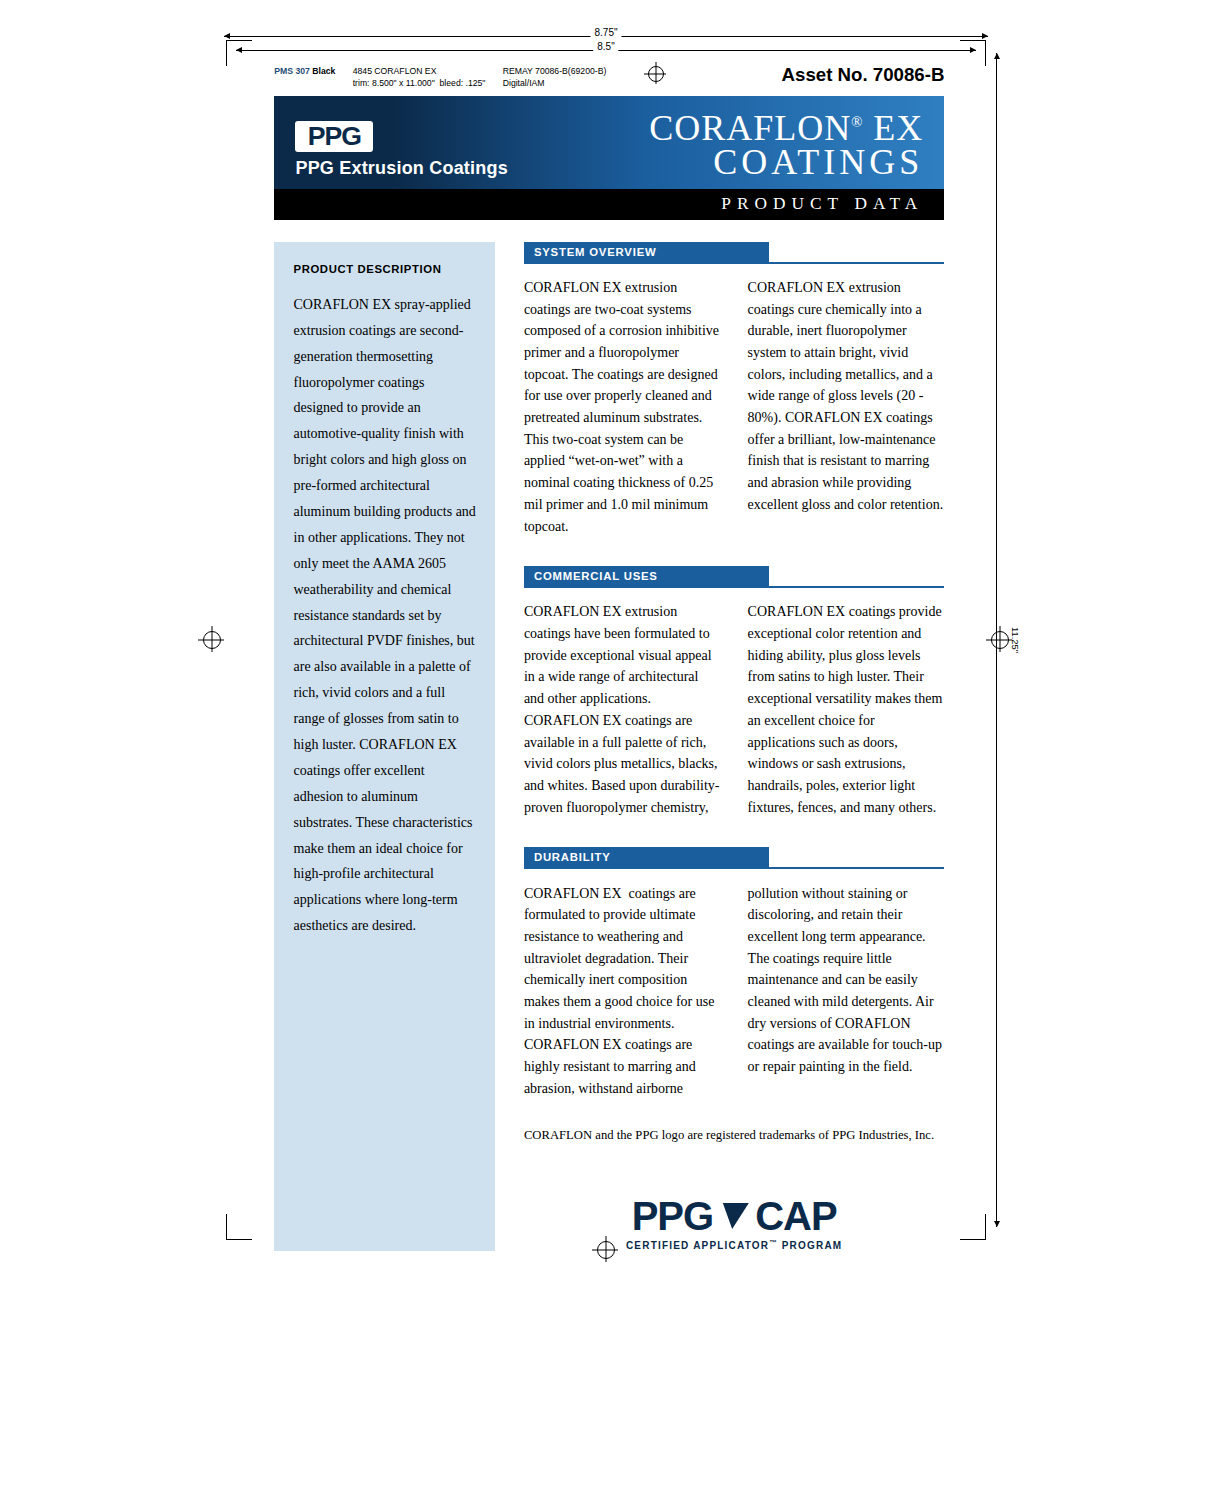11.25"
8.75"
8.5"
PMS 307 Black
4845 CORAFLON EX
trim: 8.500" x 11.000" bleed: .125"
REMAY 70086-B(69200-B)
Digital/IAM
Asset No. 70086-B
PPG PPG Extrusion Coatings
CORAFLON® EX
COATINGS
PRODUCT DATA
PRODUCT DESCRIPTION
CORAFLON EX spray-applied extrusion coatings are second-generation thermosetting fluoropolymer coatings designed to provide an automotive-quality finish with bright colors and high gloss on pre-formed architectural aluminum building products and in other applications. They not only meet the AAMA 2605 weatherability and chemical resistance standards set by architectural PVDF finishes, but are also available in a palette of rich, vivid colors and a full range of glosses from satin to high luster. CORAFLON EX coatings offer excellent adhesion to aluminum substrates. These characteristics make them an ideal choice for high-profile architectural applications where long-term aesthetics are desired.
SYSTEM OVERVIEW
CORAFLON EX extrusion coatings are two-coat systems composed of a corrosion inhibitive primer and a fluoropolymer topcoat. The coatings are designed for use over properly cleaned and pretreated aluminum substrates. This two-coat system can be applied “wet-on-wet” with a nominal coating thickness of 0.25 mil primer and 1.0 mil minimum topcoat.
CORAFLON EX extrusion coatings cure chemically into a durable, inert fluoropolymer system to attain bright, vivid colors, including metallics, and a wide range of gloss levels (20 - 80%). CORAFLON EX coatings offer a brilliant, low-maintenance finish that is resistant to marring and abrasion while providing excellent gloss and color retention.
COMMERCIAL USES
CORAFLON EX extrusion coatings have been formulated to provide exceptional visual appeal in a wide range of architectural and other applications. CORAFLON EX coatings are available in a full palette of rich, vivid colors plus metallics, blacks, and whites. Based upon durability-proven fluoropolymer chemistry, CORAFLON EX coatings provide exceptional color retention and hiding ability, plus gloss levels from satins to high luster. Their exceptional versatility makes them an excellent choice for applications such as doors, windows or sash extrusions, handrails, poles, exterior light fixtures, fences, and many others.
DURABILITY
CORAFLON EX coatings are formulated to provide ultimate resistance to weathering and ultraviolet degradation. Their chemically inert composition makes them a good choice for use in industrial environments. CORAFLON EX coatings are highly resistant to marring and abrasion, withstand airborne pollution without staining or discoloring, and retain their excellent long term appearance. The coatings require little maintenance and can be easily cleaned with mild detergents. Air dry versions of CORAFLON coatings are available for touch-up or repair painting in the field.
CORAFLON and the PPG logo are registered trademarks of PPG Industries, Inc.
PPG CAP
CERTIFIED APPLICATOR™ PROGRAM